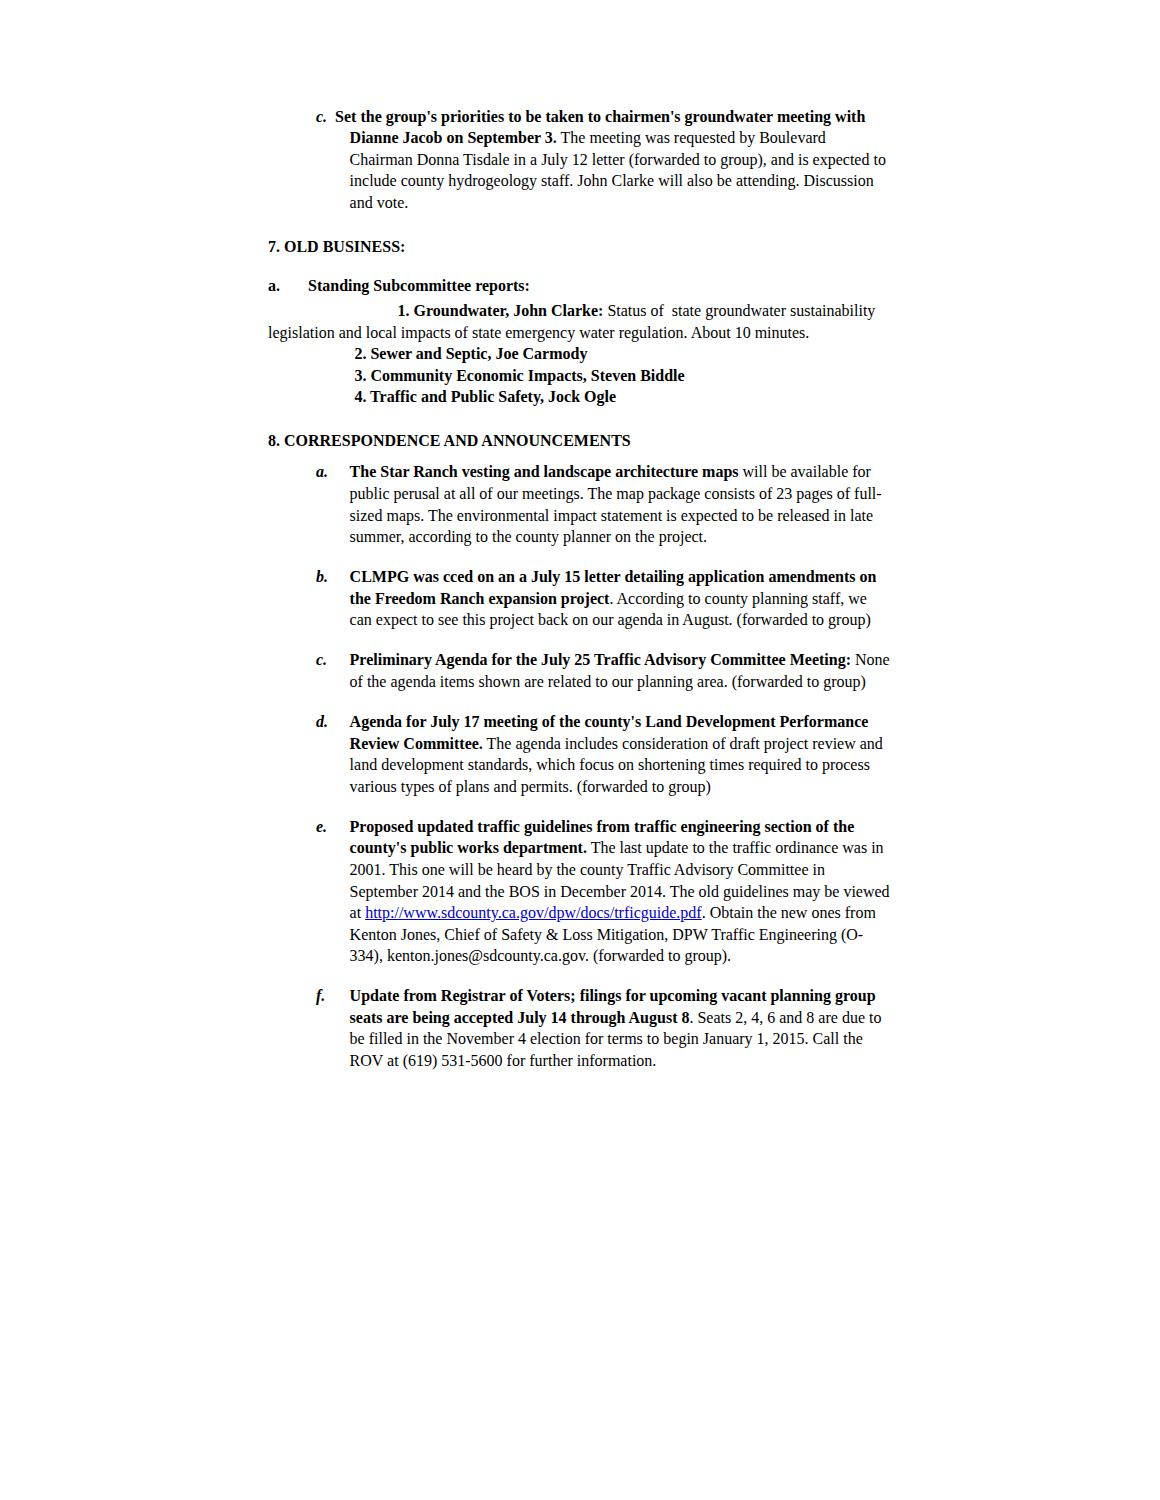c. Set the group's priorities to be taken to chairmen's groundwater meeting with Dianne Jacob on September 3. The meeting was requested by Boulevard Chairman Donna Tisdale in a July 12 letter (forwarded to group), and is expected to include county hydrogeology staff. John Clarke will also be attending. Discussion and vote.
7. OLD BUSINESS:
a. Standing Subcommittee reports:
1. Groundwater, John Clarke: Status of state groundwater sustainability legislation and local impacts of state emergency water regulation. About 10 minutes.
2. Sewer and Septic, Joe Carmody
3. Community Economic Impacts, Steven Biddle
4. Traffic and Public Safety, Jock Ogle
8. CORRESPONDENCE AND ANNOUNCEMENTS
a. The Star Ranch vesting and landscape architecture maps will be available for public perusal at all of our meetings. The map package consists of 23 pages of full-sized maps. The environmental impact statement is expected to be released in late summer, according to the county planner on the project.
b. CLMPG was cced on an a July 15 letter detailing application amendments on the Freedom Ranch expansion project. According to county planning staff, we can expect to see this project back on our agenda in August. (forwarded to group)
c. Preliminary Agenda for the July 25 Traffic Advisory Committee Meeting: None of the agenda items shown are related to our planning area. (forwarded to group)
d. Agenda for July 17 meeting of the county's Land Development Performance Review Committee. The agenda includes consideration of draft project review and land development standards, which focus on shortening times required to process various types of plans and permits. (forwarded to group)
e. Proposed updated traffic guidelines from traffic engineering section of the county's public works department. The last update to the traffic ordinance was in 2001. This one will be heard by the county Traffic Advisory Committee in September 2014 and the BOS in December 2014. The old guidelines may be viewed at http://www.sdcounty.ca.gov/dpw/docs/trficguide.pdf. Obtain the new ones from Kenton Jones, Chief of Safety & Loss Mitigation, DPW Traffic Engineering (O-334), kenton.jones@sdcounty.ca.gov. (forwarded to group).
f. Update from Registrar of Voters; filings for upcoming vacant planning group seats are being accepted July 14 through August 8. Seats 2, 4, 6 and 8 are due to be filled in the November 4 election for terms to begin January 1, 2015. Call the ROV at (619) 531-5600 for further information.